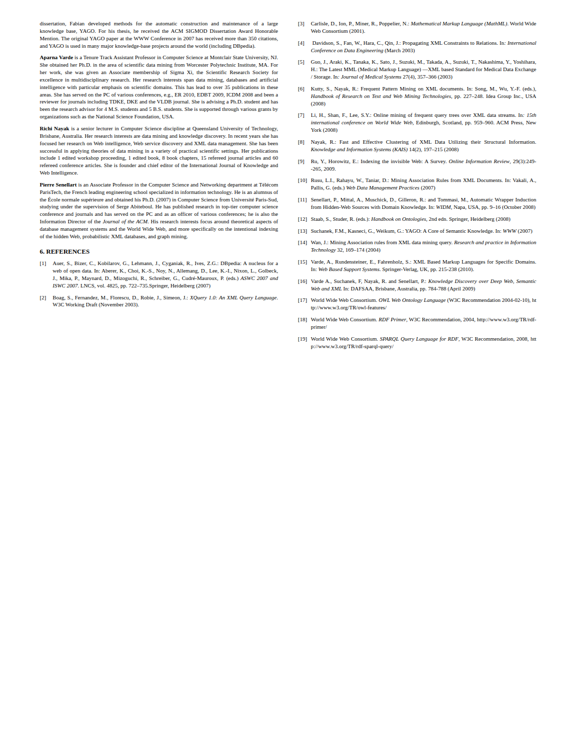dissertation, Fabian developed methods for the automatic construction and maintenance of a large knowledge base, YAGO. For his thesis, he received the ACM SIGMOD Dissertation Award Honorable Mention. The original YAGO paper at the WWW Conference in 2007 has received more than 350 citations, and YAGO is used in many major knowledge-base projects around the world (including DBpedia).
Aparna Varde is a Tenure Track Assistant Professor in Computer Science at Montclair State University, NJ. She obtained her Ph.D. in the area of scientific data mining from Worcester Polytechnic Institute, MA. For her work, she was given an Associate membership of Sigma Xi, the Scientific Research Society for excellence in multidisciplinary research. Her research interests span data mining, databases and artificial intelligence with particular emphasis on scientific domains. This has lead to over 35 publications in these areas. She has served on the PC of various conferences, e.g., ER 2010, EDBT 2009, ICDM 2008 and been a reviewer for journals including TDKE, DKE and the VLDB journal. She is advising a Ph.D. student and has been the research advisor for 4 M.S. students and 5 B.S. students. She is supported through various grants by organizations such as the National Science Foundation, USA.
Richi Nayak is a senior lecturer in Computer Science discipline at Queensland University of Technology, Brisbane, Australia. Her research interests are data mining and knowledge discovery. In recent years she has focused her research on Web intelligence, Web service discovery and XML data management. She has been successful in applying theories of data mining in a variety of practical scientific settings. Her publications include 1 edited workshop proceeding, 1 edited book, 8 book chapters, 15 refereed journal articles and 60 refereed conference articles. She is founder and chief editor of the International Journal of Knowledge and Web Intelligence.
Pierre Senellart is an Associate Professor in the Computer Science and Networking department at Télécom ParisTech, the French leading engineering school specialized in information technology. He is an alumnus of the École normale supérieure and obtained his Ph.D. (2007) in Computer Science from Université Paris-Sud, studying under the supervision of Serge Abiteboul. He has published research in top-tier computer science conference and journals and has served on the PC and as an officer of various conferences; he is also the Information Director of the Journal of the ACM. His research interests focus around theoretical aspects of database management systems and the World Wide Web, and more specifically on the intentional indexing of the hidden Web, probabilistic XML databases, and graph mining.
6. REFERENCES
Auer, S., Bizer, C., Kobilarov, G., Lehmann, J., Cyganiak, R., Ives, Z.G.: DBpedia: A nucleus for a web of open data. In: Aberer, K., Choi, K.-S., Noy, N., Allemang, D., Lee, K.-I., Nixon, L., Golbeck, J., Mika, P., Maynard, D., Mizoguchi, R., Schreiber, G., Cudré-Mauroux, P. (eds.) ASWC 2007 and ISWC 2007. LNCS, vol. 4825, pp. 722–735.Springer, Heidelberg (2007)
Boag, S., Fernandez, M., Florescu, D., Robie, J., Simeon, J.: XQuery 1.0: An XML Query Language. W3C Working Draft (November 2003).
Carlisle, D., Ion, P., Miner, R., Poppelier, N.: Mathematical Markup Language (MathML). World Wide Web Consortium (2001).
Davidson, S., Fan, W., Hara, C., Qin, J.: Propagating XML Constraints to Relations. In: International Conference on Data Engineering (March 2003)
Guo, J., Araki, K., Tanaka, K., Sato, J., Suzuki, M., Takada, A., Suzuki, T., Nakashima, Y., Yoshihara, H.: The Latest MML (Medical Markup Language) —XML based Standard for Medical Data Exchange / Storage. In: Journal of Medical Systems 27(4), 357–366 (2003)
Kutty, S., Nayak, R.: Frequent Pattern Mining on XML documents. In: Song, M., Wu, Y.-F. (eds.), Handbook of Research on Text and Web Mining Technologies, pp. 227–248. Idea Group Inc., USA (2008)
Li, H., Shan, F., Lee, S.Y.: Online mining of frequent query trees over XML data streams. In: 15th international conference on World Wide Web, Edinburgh, Scotland, pp. 959–960. ACM Press, New York (2008)
Nayak, R.: Fast and Effective Clustering of XML Data Utilizing their Structural Information. Knowledge and Information Systems (KAIS) 14(2), 197–215 (2008)
Ru, Y., Horowitz, E.: Indexing the invisible Web: A Survey. Online Information Review, 29(3):249--265, 2009.
Rusu, L.I., Rahayu, W., Taniar, D.: Mining Association Rules from XML Documents. In: Vakali, A., Pallis, G. (eds.) Web Data Management Practices (2007)
Senellart, P., Mittal, A., Muschick, D., Gilleron, R.: and Tommasi, M., Automatic Wrapper Induction from Hidden-Web Sources with Domain Knowledge. In: WIDM, Napa, USA, pp. 9–16 (October 2008)
Staab, S., Studer, R. (eds.): Handbook on Ontologies, 2nd edn. Springer, Heidelberg (2008)
Suchanek, F.M., Kasneci, G., Weikum, G.: YAGO: A Core of Semantic Knowledge. In: WWW (2007)
Wan, J.: Mining Association rules from XML data mining query. Research and practice in Information Technology 32, 169–174 (2004)
Varde, A., Rundensteiner, E., Fahrenholz, S.: XML Based Markup Languages for Specific Domains. In: Web Based Support Systems. Springer-Verlag, UK, pp. 215-238 (2010).
Varde A., Suchanek, F, Nayak, R. and Senellart, P.: Knowledge Discovery over Deep Web, Semantic Web and XML In: DAFSAA, Brisbane, Australia, pp. 784-788 (April 2009)
World Wide Web Consortium. OWL Web Ontology Language (W3C Recommendation 2004-02-10), http://www.w3.org/TR/owl-features/
World Wide Web Consortium. RDF Primer, W3C Recommendation, 2004, http://www.w3.org/TR/rdf-primer/
World Wide Web Consortium. SPARQL Query Language for RDF, W3C Recommendation, 2008, http://www.w3.org/TR/rdf-sparql-query/